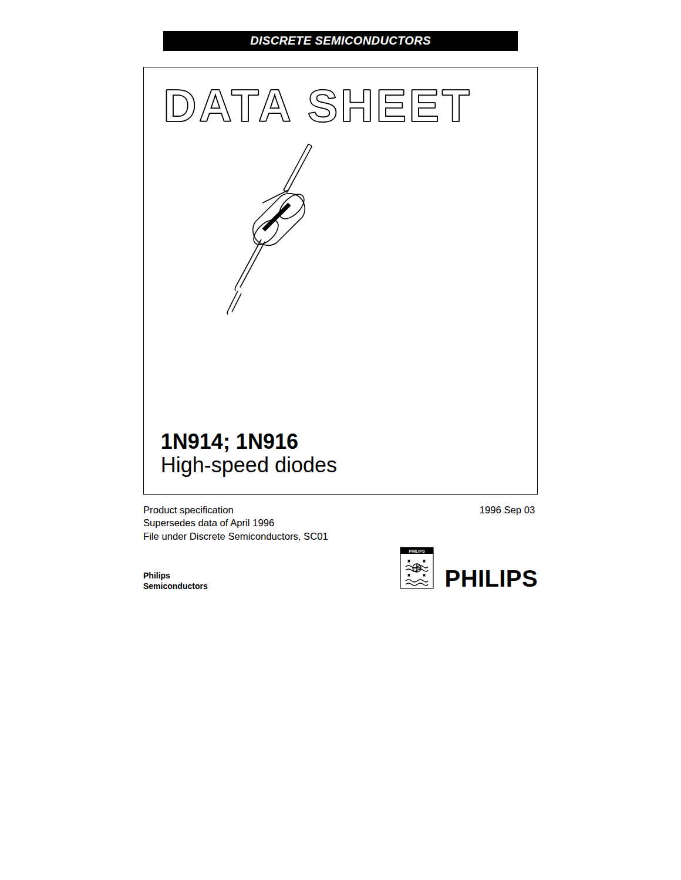DISCRETE SEMICONDUCTORS
DATA SHEET
1N914; 1N916
High-speed diodes
1996 Sep 03
Product specification
Supersedes data of April 1996
File under Discrete Semiconductors, SC01
Philips Semiconductors
PHILIPS
PHILIPS